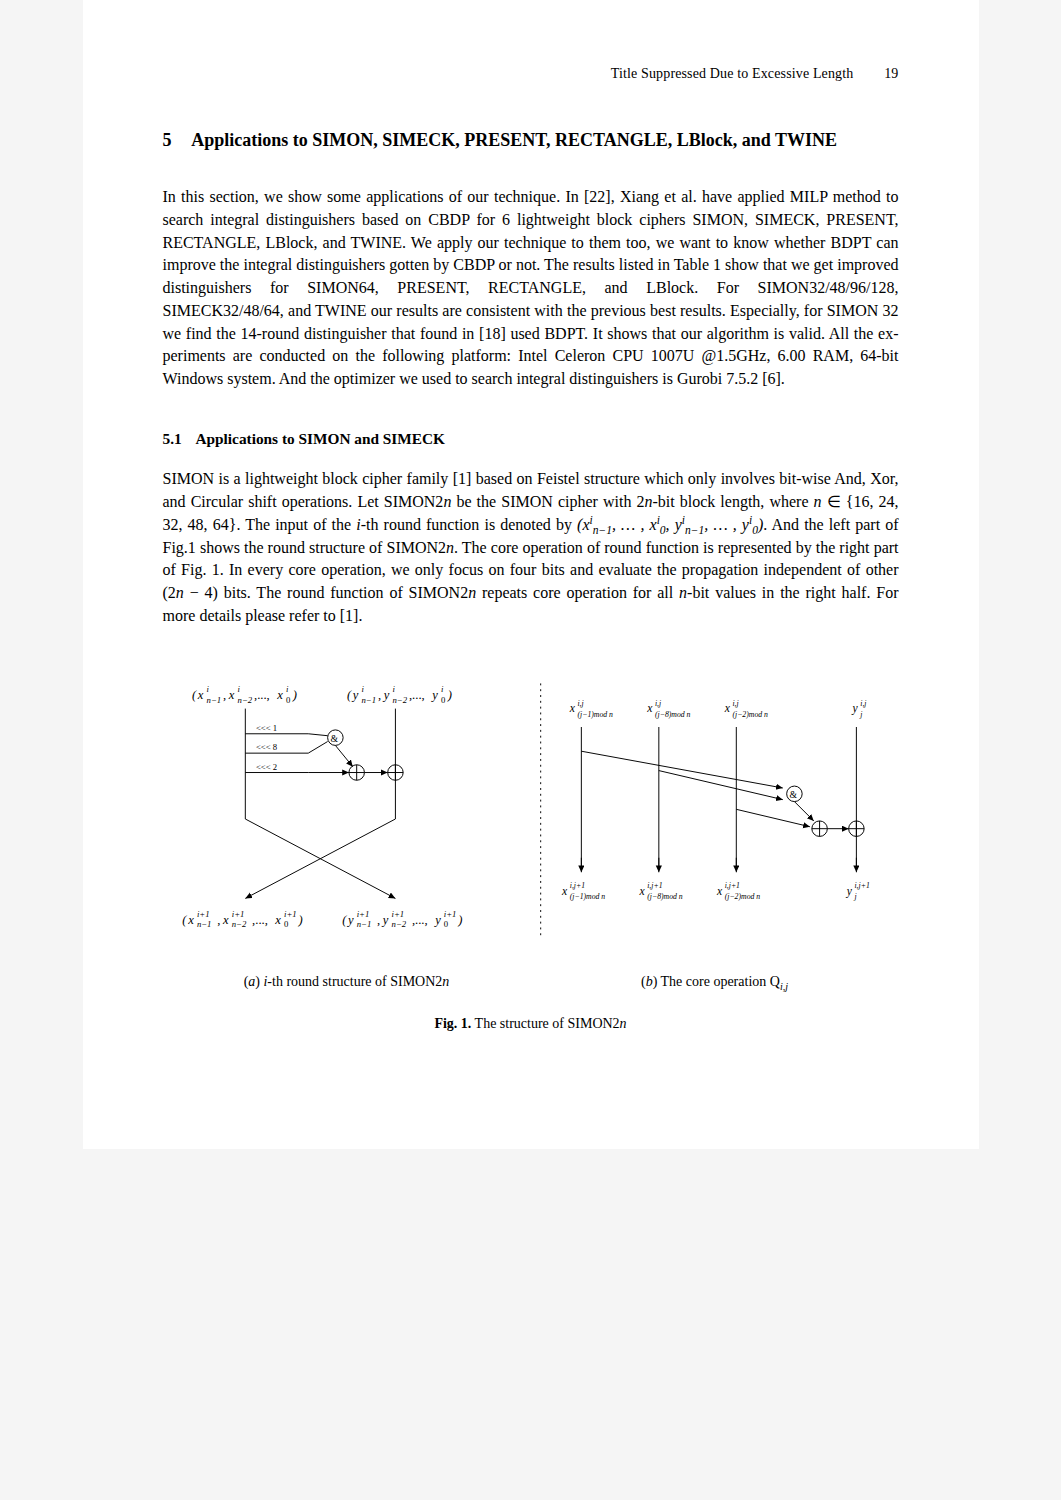Title Suppressed Due to Excessive Length 19
5 Applications to SIMON, SIMECK, PRESENT, RECTANGLE, LBlock, and TWINE
In this section, we show some applications of our technique. In [22], Xiang et al. have applied MILP method to search integral distinguishers based on CBDP for 6 lightweight block ciphers SIMON, SIMECK, PRESENT, RECTANGLE, LBlock, and TWINE. We apply our technique to them too, we want to know whether BDPT can improve the integral distinguishers gotten by CBDP or not. The results listed in Table 1 show that we get improved distinguishers for SIMON64, PRESENT, RECTANGLE, and LBlock. For SIMON32/48/96/128, SIMECK32/48/64, and TWINE our results are consistent with the previous best results. Especially, for SIMON 32 we find the 14-round distinguisher that found in [18] used BDPT. It shows that our algorithm is valid. All the experiments are conducted on the following platform: Intel Celeron CPU 1007U @1.5GHz, 6.00 RAM, 64-bit Windows system. And the optimizer we used to search integral distinguishers is Gurobi 7.5.2 [6].
5.1 Applications to SIMON and SIMECK
SIMON is a lightweight block cipher family [1] based on Feistel structure which only involves bit-wise And, Xor, and Circular shift operations. Let SIMON2n be the SIMON cipher with 2n-bit block length, where n ∈ {16, 24, 32, 48, 64}. The input of the i-th round function is denoted by (xin−1, … , xi0, yin−1, … , yi0). And the left part of Fig.1 shows the round structure of SIMON2n. The core operation of round function is represented by the right part of Fig. 1. In every core operation, we only focus on four bits and evaluate the propagation independent of other (2n − 4) bits. The round function of SIMON2n repeats core operation for all n-bit values in the right half. For more details please refer to [1].
( x n−1 i , x n−2 i ,..., x 0 i ) ( y n−1 i , y n−2 i ,..., y 0 i ) <<< 1 <<< 8 <<< 2 & ( x n−1 i+1 , x n−2 i+1 ,..., x 0 i+1 ) ( y n−1 i+1 , y n−2 i+1 ,..., y 0 i+1 ) x (j−1)mod n i,j x (j−8)mod n i,j x (j−2)mod n i,j y j i,j & x (j−1)mod n i,j+1 x (j−8)mod n i,j+1 x (j−2)mod n i,j+1 y j i,j+1
(a) i-th round structure of SIMON2n
(b) The core operation Qi,j
Fig. 1. The structure of SIMON2n